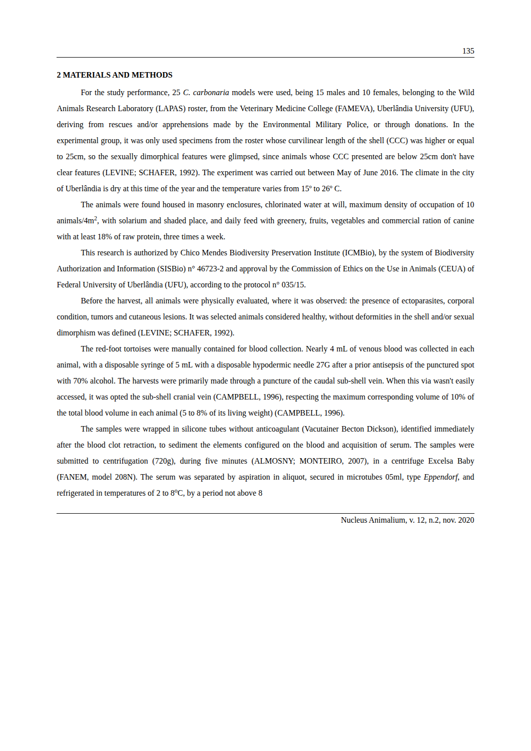135
2 MATERIALS AND METHODS
For the study performance, 25 C. carbonaria models were used, being 15 males and 10 females, belonging to the Wild Animals Research Laboratory (LAPAS) roster, from the Veterinary Medicine College (FAMEVA), Uberlândia University (UFU), deriving from rescues and/or apprehensions made by the Environmental Military Police, or through donations. In the experimental group, it was only used specimens from the roster whose curvilinear length of the shell (CCC) was higher or equal to 25cm, so the sexually dimorphical features were glimpsed, since animals whose CCC presented are below 25cm don't have clear features (LEVINE; SCHAFER, 1992). The experiment was carried out between May of June 2016. The climate in the city of Uberlândia is dry at this time of the year and the temperature varies from 15º to 26º C.
The animals were found housed in masonry enclosures, chlorinated water at will, maximum density of occupation of 10 animals/4m2, with solarium and shaded place, and daily feed with greenery, fruits, vegetables and commercial ration of canine with at least 18% of raw protein, three times a week.
This research is authorized by Chico Mendes Biodiversity Preservation Institute (ICMBio), by the system of Biodiversity Authorization and Information (SISBio) n° 46723-2 and approval by the Commission of Ethics on the Use in Animals (CEUA) of Federal University of Uberlândia (UFU), according to the protocol n° 035/15.
Before the harvest, all animals were physically evaluated, where it was observed: the presence of ectoparasites, corporal condition, tumors and cutaneous lesions. It was selected animals considered healthy, without deformities in the shell and/or sexual dimorphism was defined (LEVINE; SCHAFER, 1992).
The red-foot tortoises were manually contained for blood collection. Nearly 4 mL of venous blood was collected in each animal, with a disposable syringe of 5 mL with a disposable hypodermic needle 27G after a prior antisepsis of the punctured spot with 70% alcohol. The harvests were primarily made through a puncture of the caudal sub-shell vein. When this via wasn't easily accessed, it was opted the sub-shell cranial vein (CAMPBELL, 1996), respecting the maximum corresponding volume of 10% of the total blood volume in each animal (5 to 8% of its living weight) (CAMPBELL, 1996).
The samples were wrapped in silicone tubes without anticoagulant (Vacutainer Becton Dickson), identified immediately after the blood clot retraction, to sediment the elements configured on the blood and acquisition of serum. The samples were submitted to centrifugation (720g), during five minutes (ALMOSNY; MONTEIRO, 2007), in a centrifuge Excelsa Baby (FANEM, model 208N). The serum was separated by aspiration in aliquot, secured in microtubes 05ml, type Eppendorf, and refrigerated in temperatures of 2 to 8oC, by a period not above 8
Nucleus Animalium, v. 12, n.2, nov. 2020